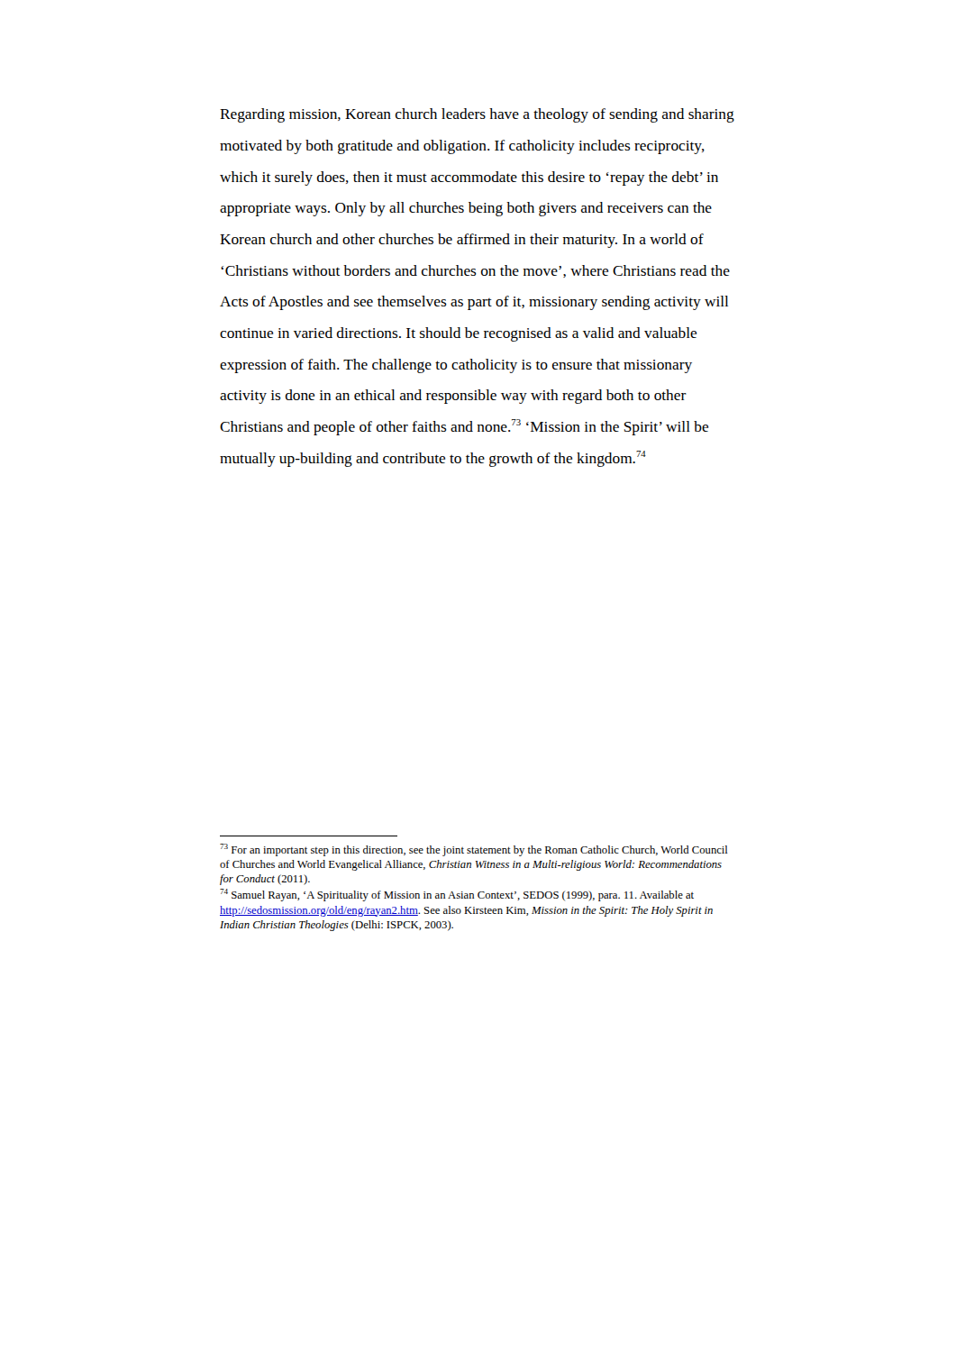Regarding mission, Korean church leaders have a theology of sending and sharing motivated by both gratitude and obligation. If catholicity includes reciprocity, which it surely does, then it must accommodate this desire to ‘repay the debt’ in appropriate ways. Only by all churches being both givers and receivers can the Korean church and other churches be affirmed in their maturity. In a world of ‘Christians without borders and churches on the move’, where Christians read the Acts of Apostles and see themselves as part of it, missionary sending activity will continue in varied directions. It should be recognised as a valid and valuable expression of faith. The challenge to catholicity is to ensure that missionary activity is done in an ethical and responsible way with regard both to other Christians and people of other faiths and none.73 ‘Mission in the Spirit’ will be mutually up-building and contribute to the growth of the kingdom.74
73 For an important step in this direction, see the joint statement by the Roman Catholic Church, World Council of Churches and World Evangelical Alliance, Christian Witness in a Multi-religious World: Recommendations for Conduct (2011).
74 Samuel Rayan, ‘A Spirituality of Mission in an Asian Context’, SEDOS (1999), para. 11. Available at http://sedosmission.org/old/eng/rayan2.htm. See also Kirsteen Kim, Mission in the Spirit: The Holy Spirit in Indian Christian Theologies (Delhi: ISPCK, 2003).